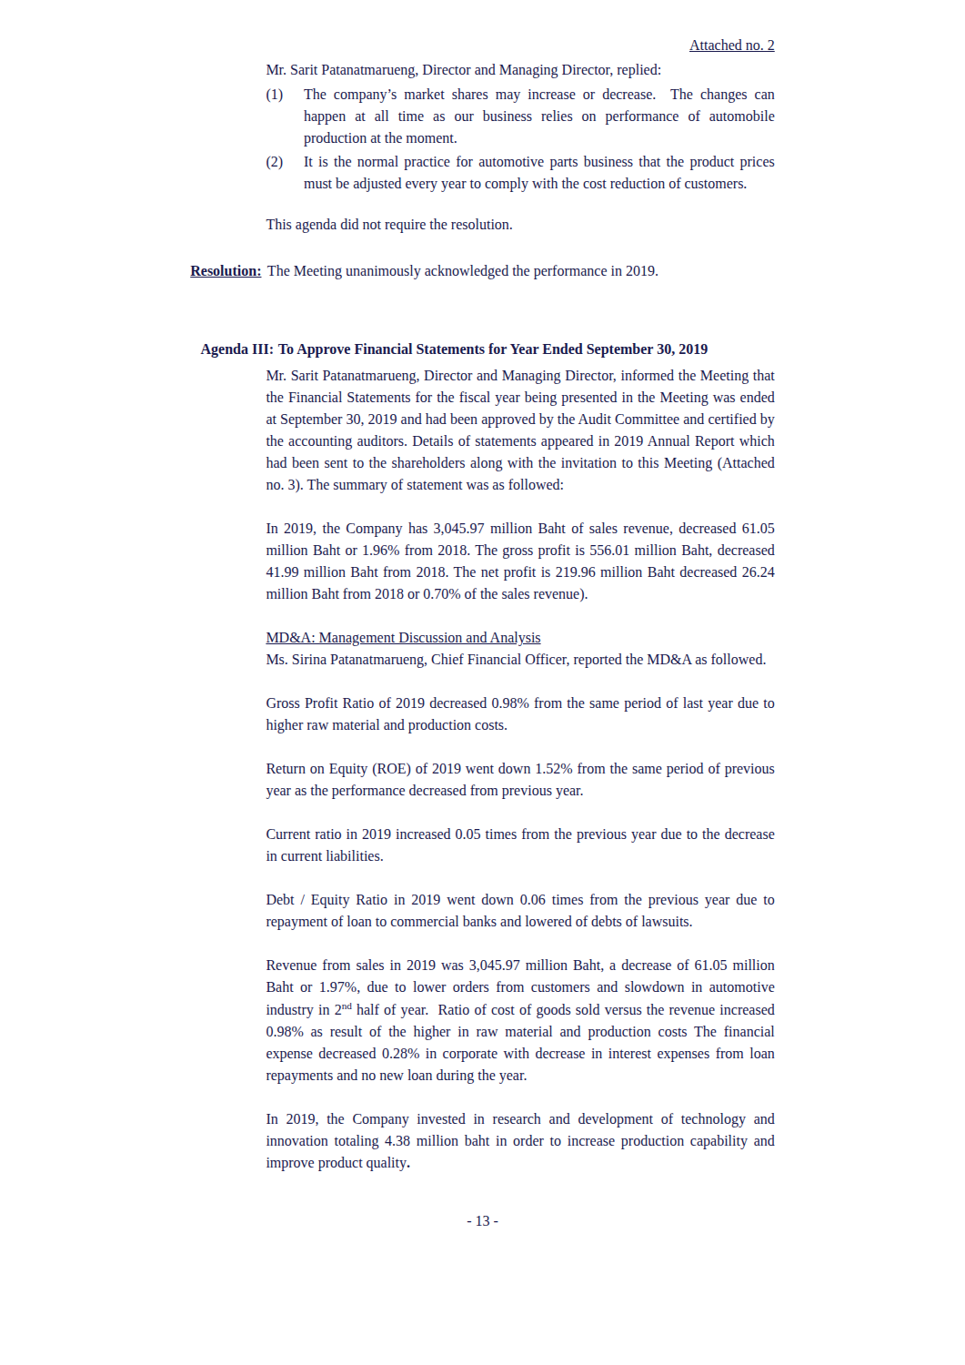Attached no. 2
Mr. Sarit Patanatmarueng, Director and Managing Director, replied:
(1) The company’s market shares may increase or decrease. The changes can happen at all time as our business relies on performance of automobile production at the moment.
(2) It is the normal practice for automotive parts business that the product prices must be adjusted every year to comply with the cost reduction of customers.
This agenda did not require the resolution.
Resolution: The Meeting unanimously acknowledged the performance in 2019.
Agenda III: To Approve Financial Statements for Year Ended September 30, 2019
Mr. Sarit Patanatmarueng, Director and Managing Director, informed the Meeting that the Financial Statements for the fiscal year being presented in the Meeting was ended at September 30, 2019 and had been approved by the Audit Committee and certified by the accounting auditors. Details of statements appeared in 2019 Annual Report which had been sent to the shareholders along with the invitation to this Meeting (Attached no. 3). The summary of statement was as followed:
In 2019, the Company has 3,045.97 million Baht of sales revenue, decreased 61.05 million Baht or 1.96% from 2018. The gross profit is 556.01 million Baht, decreased 41.99 million Baht from 2018. The net profit is 219.96 million Baht decreased 26.24 million Baht from 2018 or 0.70% of the sales revenue).
MD&A: Management Discussion and Analysis
Ms. Sirina Patanatmarueng, Chief Financial Officer, reported the MD&A as followed.
Gross Profit Ratio of 2019 decreased 0.98% from the same period of last year due to higher raw material and production costs.
Return on Equity (ROE) of 2019 went down 1.52% from the same period of previous year as the performance decreased from previous year.
Current ratio in 2019 increased 0.05 times from the previous year due to the decrease in current liabilities.
Debt / Equity Ratio in 2019 went down 0.06 times from the previous year due to repayment of loan to commercial banks and lowered of debts of lawsuits.
Revenue from sales in 2019 was 3,045.97 million Baht, a decrease of 61.05 million Baht or 1.97%, due to lower orders from customers and slowdown in automotive industry in 2nd half of year. Ratio of cost of goods sold versus the revenue increased 0.98% as result of the higher in raw material and production costs The financial expense decreased 0.28% in corporate with decrease in interest expenses from loan repayments and no new loan during the year.
In 2019, the Company invested in research and development of technology and innovation totaling 4.38 million baht in order to increase production capability and improve product quality.
- 13 -